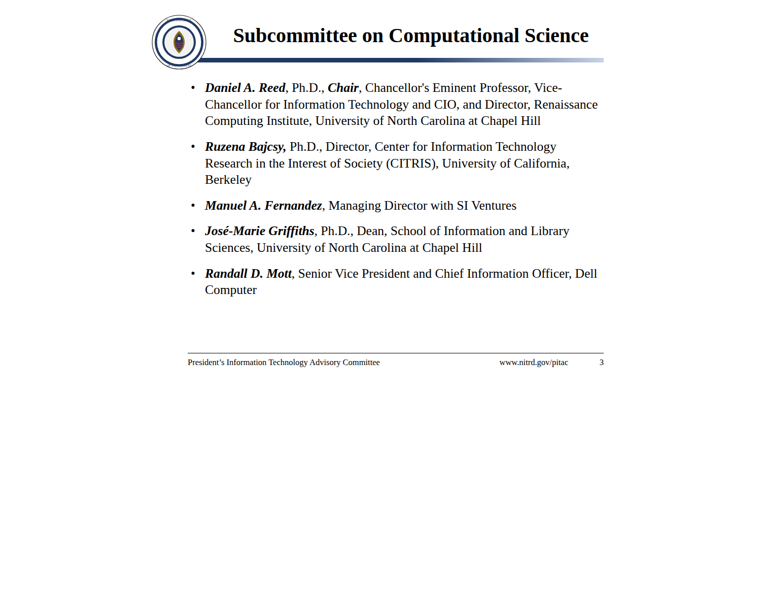EXECUTIVE OFFICE OF THE PRESIDENT
Subcommittee on Computational Science
Daniel A. Reed, Ph.D., Chair, Chancellor's Eminent Professor, Vice-Chancellor for Information Technology and CIO, and Director, Renaissance Computing Institute, University of North Carolina at Chapel Hill
Ruzena Bajcsy, Ph.D., Director, Center for Information Technology Research in the Interest of Society (CITRIS), University of California, Berkeley
Manuel A. Fernandez, Managing Director with SI Ventures
José-Marie Griffiths, Ph.D., Dean, School of Information and Library Sciences, University of North Carolina at Chapel Hill
Randall D. Mott, Senior Vice President and Chief Information Officer, Dell Computer
President’s Information Technology Advisory Committee
www.nitrd.gov/pitac
3